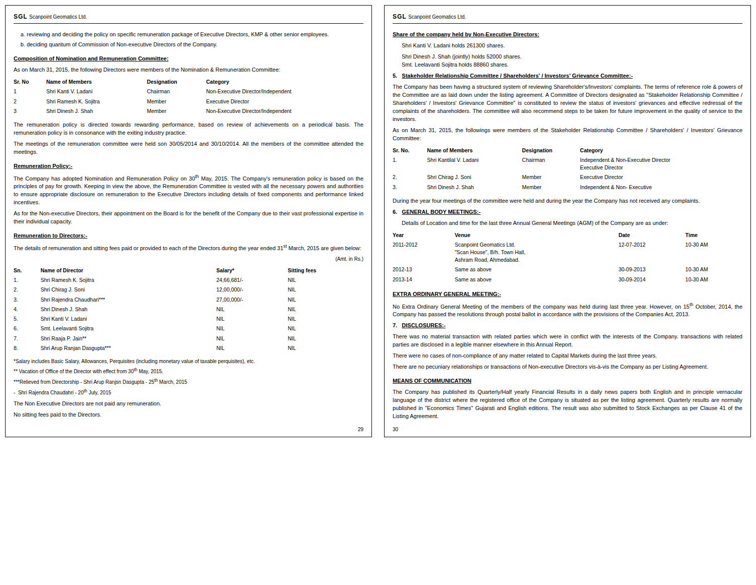SGL Scanpoint Geomatics Ltd.
reviewing and deciding the policy on specific remuneration package of Executive Directors, KMP & other senior employees.
deciding quantum of Commission of Non-executive Directors of the Company.
Composition of Nomination and Remuneration Committee:
As on March 31, 2015, the following Directors were members of the Nomination & Remuneration Committee:
| Sr. No | Name of Members | Designation | Category |
| --- | --- | --- | --- |
| 1 | Shri Kanti V. Ladani | Chairman | Non-Executive Director/Independent |
| 2 | Shri Ramesh K. Sojitra | Member | Executive Director |
| 3 | Shri Dinesh J. Shah | Member | Non-Executive Director/Independent |
The remuneration policy is directed towards rewarding performance, based on review of achievements on a periodical basis. The remuneration policy is in consonance with the exiting industry practice.
The meetings of the remuneration committee were held son 30/05/2014 and 30/10/2014. All the members of the committee attended the meetings.
Remuneration Policy:-
The Company has adopted Nomination and Remuneration Policy on 30th May, 2015. The Company's remuneration policy is based on the principles of pay for growth. Keeping in view the above, the Remuneration Committee is vested with all the necessary powers and authorities to ensure appropriate disclosure on remuneration to the Executive Directors including details of fixed components and performance linked incentives.
As for the Non-executive Directors, their appointment on the Board is for the benefit of the Company due to their vast professional expertise in their individual capacity.
Remuneration to Directors:-
The details of remuneration and sitting fees paid or provided to each of the Directors during the year ended 31st March, 2015 are given below:
(Amt. in Rs.)
| Sn. | Name of Director | Salary* | Sitting fees |
| --- | --- | --- | --- |
| 1. | Shri Ramesh K. Sojitra | 24,66,681/- | NIL |
| 2. | Shri Chirag J. Soni | 12,00,000/- | NIL |
| 3. | Shri Rajendra Chaudhari*** | 27,00,000/- | NIL |
| 4. | Shri Dinesh J. Shah | NIL | NIL |
| 5. | Shri Kanti V. Ladani | NIL | NIL |
| 6. | Smt. Leelavanti Sojitra | NIL | NIL |
| 7. | Shri Raaja P. Jain** | NIL | NIL |
| 8. | Shri Arup Ranjan Dasgupta*** | NIL | NIL |
*Salary includes Basic Salary, Allowances, Perquisites (including monetary value of taxable perquisites), etc.
** Vacation of Office of the Director with effect from 30th May, 2015.
***Relieved from Directorship - Shri Arup Ranjsn Dasgupta - 25th March, 2015
- Shri Rajendra Chaudahri - 20th July, 2015
The Non Executive Directors are not paid any remuneration.
No sitting fees paid to the Directors.
29
SGL Scanpoint Geomatics Ltd.
Share of the company held by Non-Executive Directors:
Shri Kanti V. Ladani holds 261300 shares.
Shri Dinesh J. Shah (jointly) holds 52000 shares.
Smt. Leelavanti Sojitra holds 88860 shares.
5. Stakeholder Relationship Committee / Shareholders' / Investors' Grievance Committee:-
The Company has been having a structured system of reviewing Shareholder's/Investors' complaints. The terms of reference role & powers of the Committee are as laid down under the listing agreement. A Committee of Directors designated as "Stakeholder Relationship Committee / Shareholders' / Investors' Grievance Committee" is constituted to review the status of investors' grievances and effective redressal of the complaints of the shareholders. The committee will also recommend steps to be taken for future improvement in the quality of service to the investors.
As on March 31, 2015, the followings were members of the Stakeholder Relationship Committee / Shareholders' / Investors' Grievance Committee:
| Sr. No. | Name of Members | Designation | Category |
| --- | --- | --- | --- |
| 1. | Shri Kantilal V. Ladani | Chairman | Independent & Non-Executive Director Executive Director |
| 2. | Shri Chirag J. Soni | Member | Executive Director |
| 3. | Shri Dinesh J. Shah | Member | Independent & Non- Executive |
During the year four meetings of the committee were held and during the year the Company has not received any complaints.
6. GENERAL BODY MEETINGS:-
Details of Location and time for the last three Annual General Meetings (AGM) of the Company are as under:
| Year | Venue | Date | Time |
| --- | --- | --- | --- |
| 2011-2012 | Scanpoint Geomatics Ltd. "Scan House", B/h. Town Hall, Ashram Road, Ahmedabad. | 12-07-2012 | 10-30 AM |
| 2012-13 | Same as above | 30-09-2013 | 10-30 AM |
| 2013-14 | Same as above | 30-09-2014 | 10-30 AM |
EXTRA ORDINARY GENERAL MEETING:-
No Extra Ordinary General Meeting of the members of the company was held during last three year. However, on 15th October, 2014, the Company has passed the resolutions through postal ballot in accordance with the provisions of the Companies Act, 2013.
7. DISCLOSURES:-
There was no material transaction with related parties which were in conflict with the interests of the Company. transactions with related parties are disclosed in a legible manner elsewhere in this Annual Report.
There were no cases of non-compliance of any matter related to Capital Markets during the last three years.
There are no pecuniary relationships or transactions of Non-executive Directors vis-à-vis the Company as per Listing Agreement.
MEANS OF COMMUNICATION
The Company has published its Quarterly/Half yearly Financial Results in a daily news papers both English and in principle vernacular language of the district where the registered office of the Company is situated as per the listing agreement. Quarterly results are normally published in "Economics Times" Gujarati and English editions. The result was also submitted to Stock Exchanges as per Clause 41 of the Listing Agreement.
30